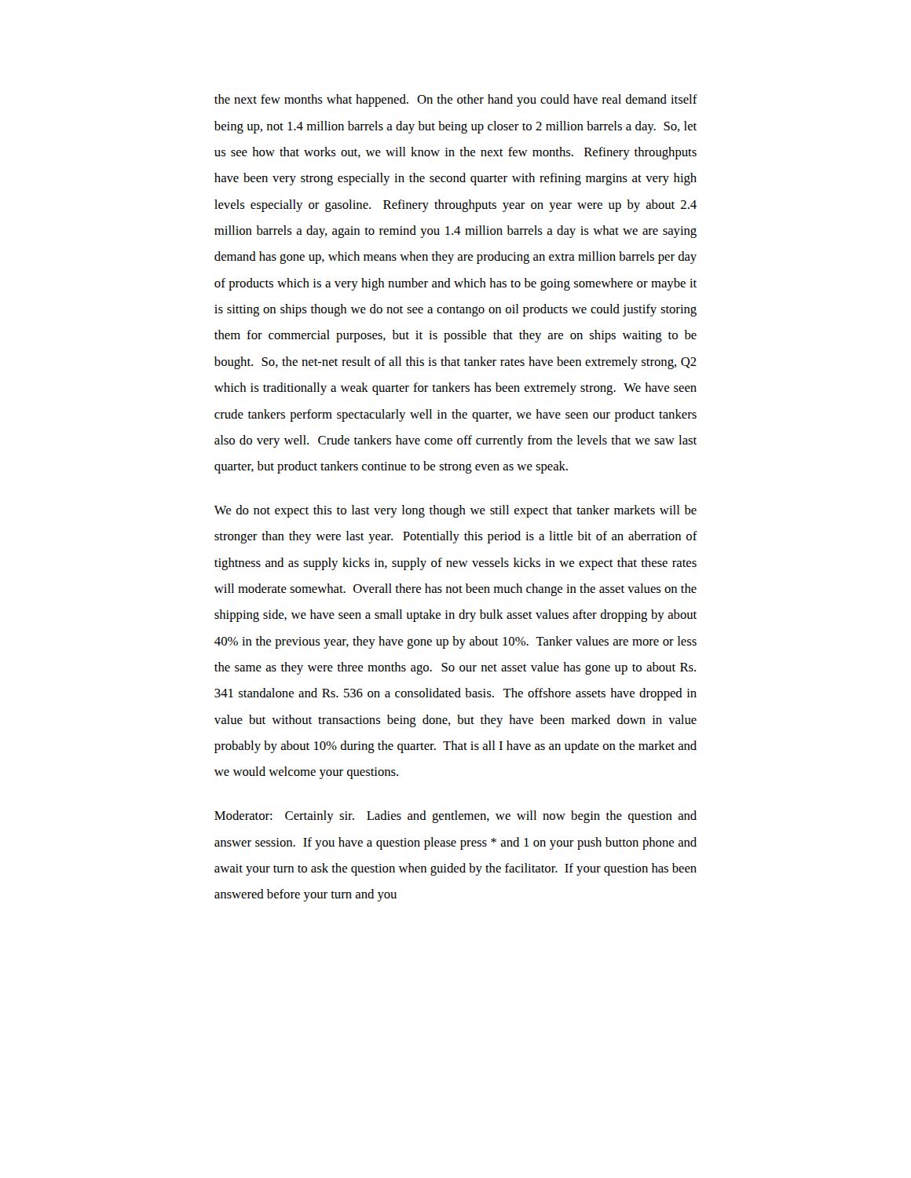the next few months what happened. On the other hand you could have real demand itself being up, not 1.4 million barrels a day but being up closer to 2 million barrels a day. So, let us see how that works out, we will know in the next few months. Refinery throughputs have been very strong especially in the second quarter with refining margins at very high levels especially or gasoline. Refinery throughputs year on year were up by about 2.4 million barrels a day, again to remind you 1.4 million barrels a day is what we are saying demand has gone up, which means when they are producing an extra million barrels per day of products which is a very high number and which has to be going somewhere or maybe it is sitting on ships though we do not see a contango on oil products we could justify storing them for commercial purposes, but it is possible that they are on ships waiting to be bought. So, the net-net result of all this is that tanker rates have been extremely strong, Q2 which is traditionally a weak quarter for tankers has been extremely strong. We have seen crude tankers perform spectacularly well in the quarter, we have seen our product tankers also do very well. Crude tankers have come off currently from the levels that we saw last quarter, but product tankers continue to be strong even as we speak.
We do not expect this to last very long though we still expect that tanker markets will be stronger than they were last year. Potentially this period is a little bit of an aberration of tightness and as supply kicks in, supply of new vessels kicks in we expect that these rates will moderate somewhat. Overall there has not been much change in the asset values on the shipping side, we have seen a small uptake in dry bulk asset values after dropping by about 40% in the previous year, they have gone up by about 10%. Tanker values are more or less the same as they were three months ago. So our net asset value has gone up to about Rs. 341 standalone and Rs. 536 on a consolidated basis. The offshore assets have dropped in value but without transactions being done, but they have been marked down in value probably by about 10% during the quarter. That is all I have as an update on the market and we would welcome your questions.
Moderator: Certainly sir. Ladies and gentlemen, we will now begin the question and answer session. If you have a question please press * and 1 on your push button phone and await your turn to ask the question when guided by the facilitator. If your question has been answered before your turn and you